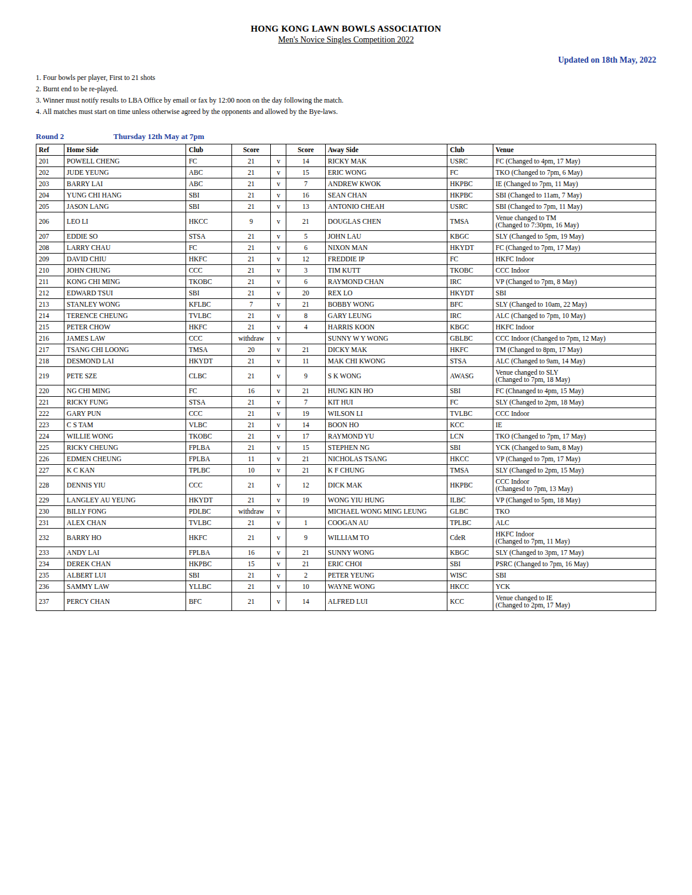HONG KONG LAWN BOWLS ASSOCIATION
Men's Novice Singles Competition 2022
Updated on 18th May, 2022
1. Four bowls per player, First to 21 shots
2. Burnt end to be re-played.
3. Winner must notify results to LBA Office by email or fax by 12:00 noon on the day following the match.
4. All matches must start on time unless otherwise agreed by the opponents and allowed by the Bye-laws.
Round 2 Thursday 12th May at 7pm
| Ref | Home Side | Club | Score | | Score | Away Side | Club | Venue |
| --- | --- | --- | --- | --- | --- | --- | --- | --- |
| 201 | POWELL CHENG | FC | 21 | v | 14 | RICKY MAK | USRC | FC (Changed to 4pm, 17 May) |
| 202 | JUDE YEUNG | ABC | 21 | v | 15 | ERIC WONG | FC | TKO (Changed to 7pm, 6 May) |
| 203 | BARRY LAI | ABC | 21 | v | 7 | ANDREW KWOK | HKPBC | IE (Changed to 7pm, 11 May) |
| 204 | YUNG CHI HANG | SBI | 21 | v | 16 | SEAN CHAN | HKPBC | SBI (Changed to 11am, 7 May) |
| 205 | JASON LANG | SBI | 21 | v | 13 | ANTONIO CHEAH | USRC | SBI (Changed to 7pm, 11 May) |
| 206 | LEO LI | HKCC | 9 | v | 21 | DOUGLAS CHEN | TMSA | Venue changed to TM (Changed to 7:30pm, 16 May) |
| 207 | EDDIE SO | STSA | 21 | v | 5 | JOHN LAU | KBGC | SLY (Changed to 5pm, 19 May) |
| 208 | LARRY CHAU | FC | 21 | v | 6 | NIXON MAN | HKYDT | FC (Changed to 7pm, 17 May) |
| 209 | DAVID CHIU | HKFC | 21 | v | 12 | FREDDIE IP | FC | HKFC Indoor |
| 210 | JOHN CHUNG | CCC | 21 | v | 3 | TIM KUTT | TKOBC | CCC Indoor |
| 211 | KONG CHI MING | TKOBC | 21 | v | 6 | RAYMOND CHAN | IRC | VP (Changed to 7pm, 8 May) |
| 212 | EDWARD TSUI | SBI | 21 | v | 20 | REX LO | HKYDT | SBI |
| 213 | STANLEY WONG | KFLBC | 7 | v | 21 | BOBBY WONG | BFC | SLY (Changed to 10am, 22 May) |
| 214 | TERENCE CHEUNG | TVLBC | 21 | v | 8 | GARY LEUNG | IRC | ALC (Changed to 7pm, 10 May) |
| 215 | PETER CHOW | HKFC | 21 | v | 4 | HARRIS KOON | KBGC | HKFC Indoor |
| 216 | JAMES LAW | CCC | withdraw | v | | SUNNY W Y WONG | GBLBC | CCC Indoor (Changed to 7pm, 12 May) |
| 217 | TSANG CHI LOONG | TMSA | 20 | v | 21 | DICKY MAK | HKFC | TM (Changed to 8pm, 17 May) |
| 218 | DESMOND LAI | HKYDT | 21 | v | 11 | MAK CHI KWONG | STSA | ALC (Changed to 9am, 14 May) |
| 219 | PETE SZE | CLBC | 21 | v | 9 | S K WONG | AWASG | Venue changed to SLY (Changed to 7pm, 18 May) |
| 220 | NG CHI MING | FC | 16 | v | 21 | HUNG KIN HO | SBI | FC (Chnanged to 4pm, 15 May) |
| 221 | RICKY FUNG | STSA | 21 | v | 7 | KIT HUI | FC | SLY (Changed to 2pm, 18 May) |
| 222 | GARY PUN | CCC | 21 | v | 19 | WILSON LI | TVLBC | CCC Indoor |
| 223 | C S TAM | VLBC | 21 | v | 14 | BOON HO | KCC | IE |
| 224 | WILLIE WONG | TKOBC | 21 | v | 17 | RAYMOND YU | LCN | TKO (Changed to 7pm, 17 May) |
| 225 | RICKY CHEUNG | FPLBA | 21 | v | 15 | STEPHEN NG | SBI | YCK (Changed to 9am, 8 May) |
| 226 | EDMEN CHEUNG | FPLBA | 11 | v | 21 | NICHOLAS TSANG | HKCC | VP (Changed to 7pm, 17 May) |
| 227 | K C KAN | TPLBC | 10 | v | 21 | K F CHUNG | TMSA | SLY (Changed to 2pm, 15 May) |
| 228 | DENNIS YIU | CCC | 21 | v | 12 | DICK MAK | HKPBC | CCC Indoor (Changesd to 7pm, 13 May) |
| 229 | LANGLEY AU YEUNG | HKYDT | 21 | v | 19 | WONG YIU HUNG | ILBC | VP (Changed to 5pm, 18 May) |
| 230 | BILLY FONG | PDLBC | withdraw | v | | MICHAEL WONG MING LEUNG | GLBC | TKO |
| 231 | ALEX CHAN | TVLBC | 21 | v | 1 | COOGAN AU | TPLBC | ALC |
| 232 | BARRY HO | HKFC | 21 | v | 9 | WILLIAM TO | CdeR | HKFC Indoor (Changed to 7pm, 11 May) |
| 233 | ANDY LAI | FPLBA | 16 | v | 21 | SUNNY WONG | KBGC | SLY (Changed to 3pm, 17 May) |
| 234 | DEREK CHAN | HKPBC | 15 | v | 21 | ERIC CHOI | SBI | PSRC (Changed to 7pm, 16 May) |
| 235 | ALBERT LUI | SBI | 21 | v | 2 | PETER YEUNG | WISC | SBI |
| 236 | SAMMY LAW | YLLBC | 21 | v | 10 | WAYNE WONG | HKCC | YCK |
| 237 | PERCY CHAN | BFC | 21 | v | 14 | ALFRED LUI | KCC | Venue changed to IE (Changed to 2pm, 17 May) |